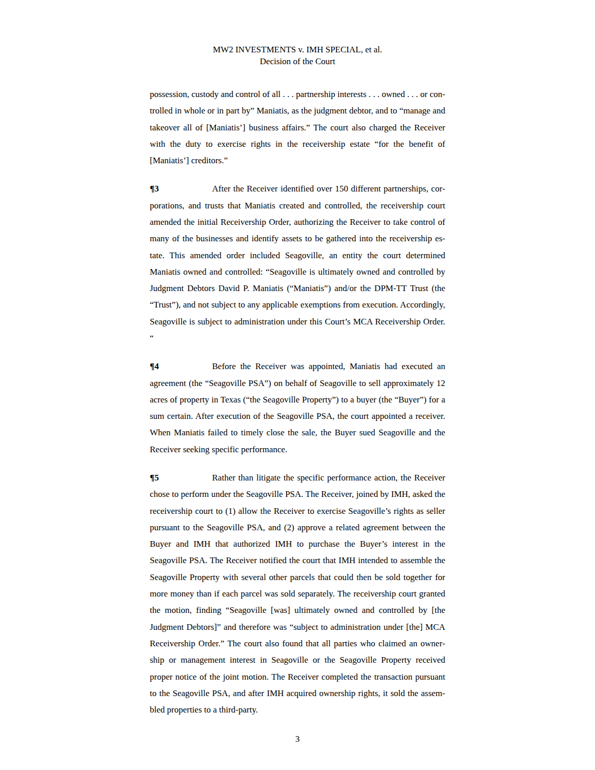MW2 INVESTMENTS v. IMH SPECIAL, et al. Decision of the Court
possession, custody and control of all . . . partnership interests . . . owned . . . or controlled in whole or in part by” Maniatis, as the judgment debtor, and to “manage and takeover all of [Maniatis’] business affairs.” The court also charged the Receiver with the duty to exercise rights in the receivership estate “for the benefit of [Maniatis’] creditors.”
¶3 After the Receiver identified over 150 different partnerships, corporations, and trusts that Maniatis created and controlled, the receivership court amended the initial Receivership Order, authorizing the Receiver to take control of many of the businesses and identify assets to be gathered into the receivership estate. This amended order included Seagoville, an entity the court determined Maniatis owned and controlled: “Seagoville is ultimately owned and controlled by Judgment Debtors David P. Maniatis (“Maniatis”) and/or the DPM-TT Trust (the “Trust”), and not subject to any applicable exemptions from execution. Accordingly, Seagoville is subject to administration under this Court’s MCA Receivership Order. “
¶4 Before the Receiver was appointed, Maniatis had executed an agreement (the “Seagoville PSA”) on behalf of Seagoville to sell approximately 12 acres of property in Texas (“the Seagoville Property”) to a buyer (the “Buyer”) for a sum certain. After execution of the Seagoville PSA, the court appointed a receiver. When Maniatis failed to timely close the sale, the Buyer sued Seagoville and the Receiver seeking specific performance.
¶5 Rather than litigate the specific performance action, the Receiver chose to perform under the Seagoville PSA. The Receiver, joined by IMH, asked the receivership court to (1) allow the Receiver to exercise Seagoville’s rights as seller pursuant to the Seagoville PSA, and (2) approve a related agreement between the Buyer and IMH that authorized IMH to purchase the Buyer’s interest in the Seagoville PSA. The Receiver notified the court that IMH intended to assemble the Seagoville Property with several other parcels that could then be sold together for more money than if each parcel was sold separately. The receivership court granted the motion, finding “Seagoville [was] ultimately owned and controlled by [the Judgment Debtors]” and therefore was “subject to administration under [the] MCA Receivership Order.” The court also found that all parties who claimed an ownership or management interest in Seagoville or the Seagoville Property received proper notice of the joint motion. The Receiver completed the transaction pursuant to the Seagoville PSA, and after IMH acquired ownership rights, it sold the assembled properties to a third-party.
3